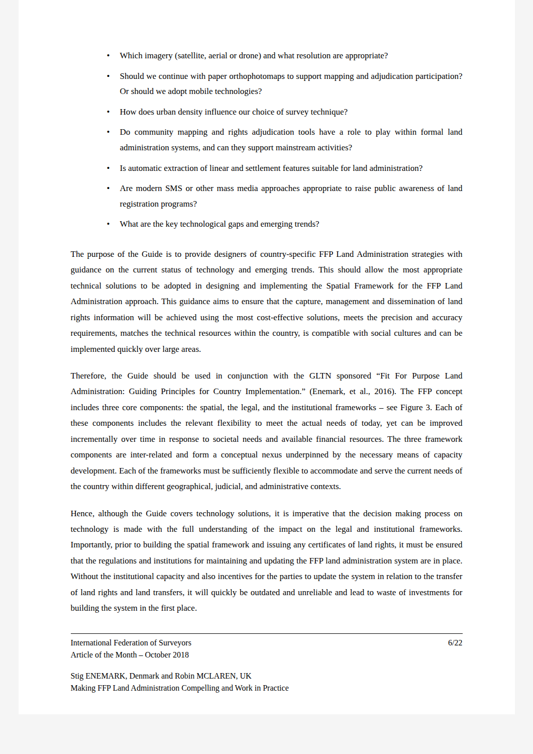Which imagery (satellite, aerial or drone) and what resolution are appropriate?
Should we continue with paper orthophotomaps to support mapping and adjudication participation? Or should we adopt mobile technologies?
How does urban density influence our choice of survey technique?
Do community mapping and rights adjudication tools have a role to play within formal land administration systems, and can they support mainstream activities?
Is automatic extraction of linear and settlement features suitable for land administration?
Are modern SMS or other mass media approaches appropriate to raise public awareness of land registration programs?
What are the key technological gaps and emerging trends?
The purpose of the Guide is to provide designers of country-specific FFP Land Administration strategies with guidance on the current status of technology and emerging trends. This should allow the most appropriate technical solutions to be adopted in designing and implementing the Spatial Framework for the FFP Land Administration approach. This guidance aims to ensure that the capture, management and dissemination of land rights information will be achieved using the most cost-effective solutions, meets the precision and accuracy requirements, matches the technical resources within the country, is compatible with social cultures and can be implemented quickly over large areas.
Therefore, the Guide should be used in conjunction with the GLTN sponsored “Fit For Purpose Land Administration: Guiding Principles for Country Implementation.” (Enemark, et al., 2016). The FFP concept includes three core components: the spatial, the legal, and the institutional frameworks – see Figure 3. Each of these components includes the relevant flexibility to meet the actual needs of today, yet can be improved incrementally over time in response to societal needs and available financial resources. The three framework components are inter-related and form a conceptual nexus underpinned by the necessary means of capacity development. Each of the frameworks must be sufficiently flexible to accommodate and serve the current needs of the country within different geographical, judicial, and administrative contexts.
Hence, although the Guide covers technology solutions, it is imperative that the decision making process on technology is made with the full understanding of the impact on the legal and institutional frameworks. Importantly, prior to building the spatial framework and issuing any certificates of land rights, it must be ensured that the regulations and institutions for maintaining and updating the FFP land administration system are in place. Without the institutional capacity and also incentives for the parties to update the system in relation to the transfer of land rights and land transfers, it will quickly be outdated and unreliable and lead to waste of investments for building the system in the first place.
International Federation of Surveyors
Article of the Month – October 2018
6/22
Stig ENEMARK, Denmark and Robin MCLAREN, UK
Making FFP Land Administration Compelling and Work in Practice